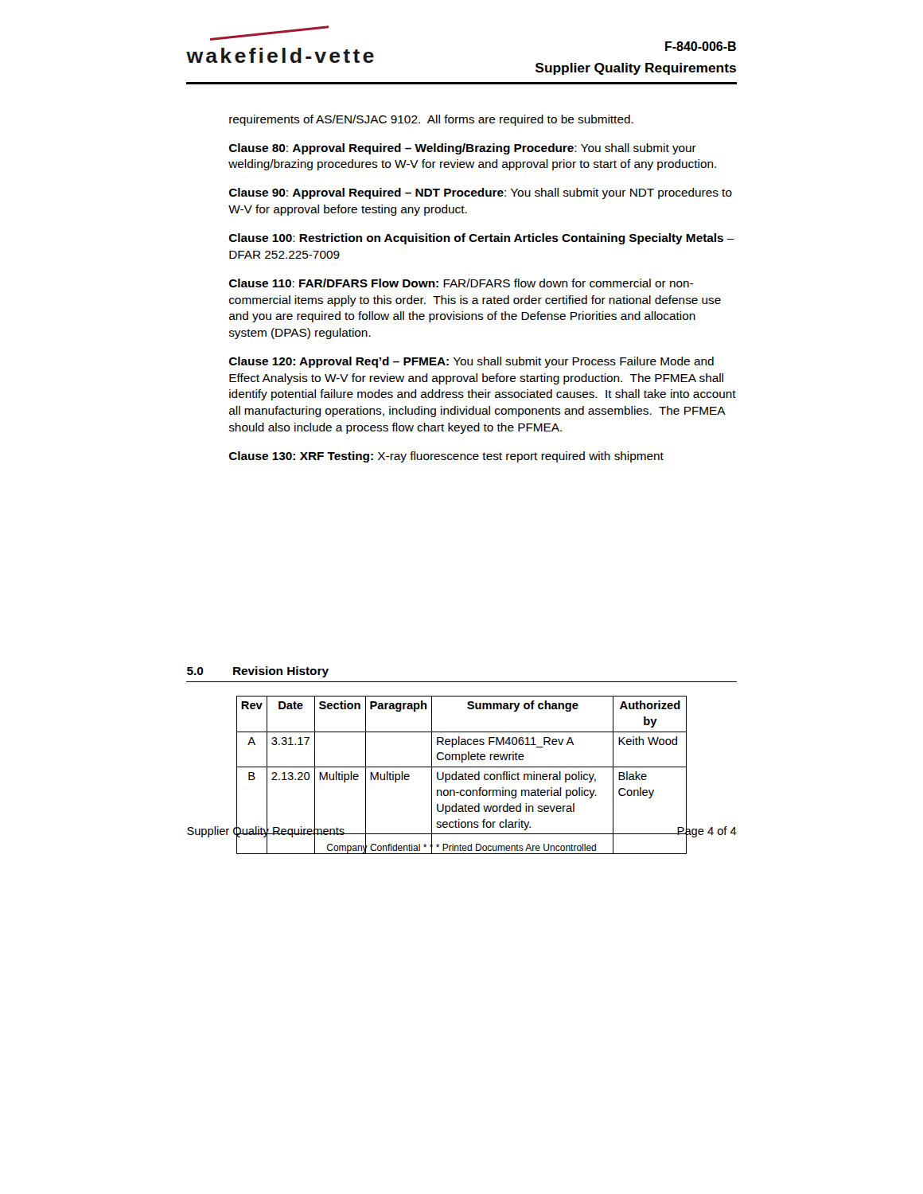wakefield-vette
F-840-006-B
Supplier Quality Requirements
requirements of AS/EN/SJAC 9102. All forms are required to be submitted.
Clause 80: Approval Required – Welding/Brazing Procedure: You shall submit your welding/brazing procedures to W-V for review and approval prior to start of any production.
Clause 90: Approval Required – NDT Procedure: You shall submit your NDT procedures to W-V for approval before testing any product.
Clause 100: Restriction on Acquisition of Certain Articles Containing Specialty Metals – DFAR 252.225-7009
Clause 110: FAR/DFARS Flow Down: FAR/DFARS flow down for commercial or non-commercial items apply to this order. This is a rated order certified for national defense use and you are required to follow all the provisions of the Defense Priorities and allocation system (DPAS) regulation.
Clause 120: Approval Req’d – PFMEA: You shall submit your Process Failure Mode and Effect Analysis to W-V for review and approval before starting production. The PFMEA shall identify potential failure modes and address their associated causes. It shall take into account all manufacturing operations, including individual components and assemblies. The PFMEA should also include a process flow chart keyed to the PFMEA.
Clause 130: XRF Testing: X-ray fluorescence test report required with shipment
5.0 Revision History
| Rev | Date | Section | Paragraph | Summary of change | Authorized by |
| --- | --- | --- | --- | --- | --- |
| A | 3.31.17 | | | Replaces FM40611_Rev A Complete rewrite | Keith Wood |
| B | 2.13.20 | Multiple | Multiple | Updated conflict mineral policy, non-conforming material policy. Updated worded in several sections for clarity. | Blake Conley |
Supplier Quality Requirements Page 4 of 4
Company Confidential * * * Printed Documents Are Uncontrolled